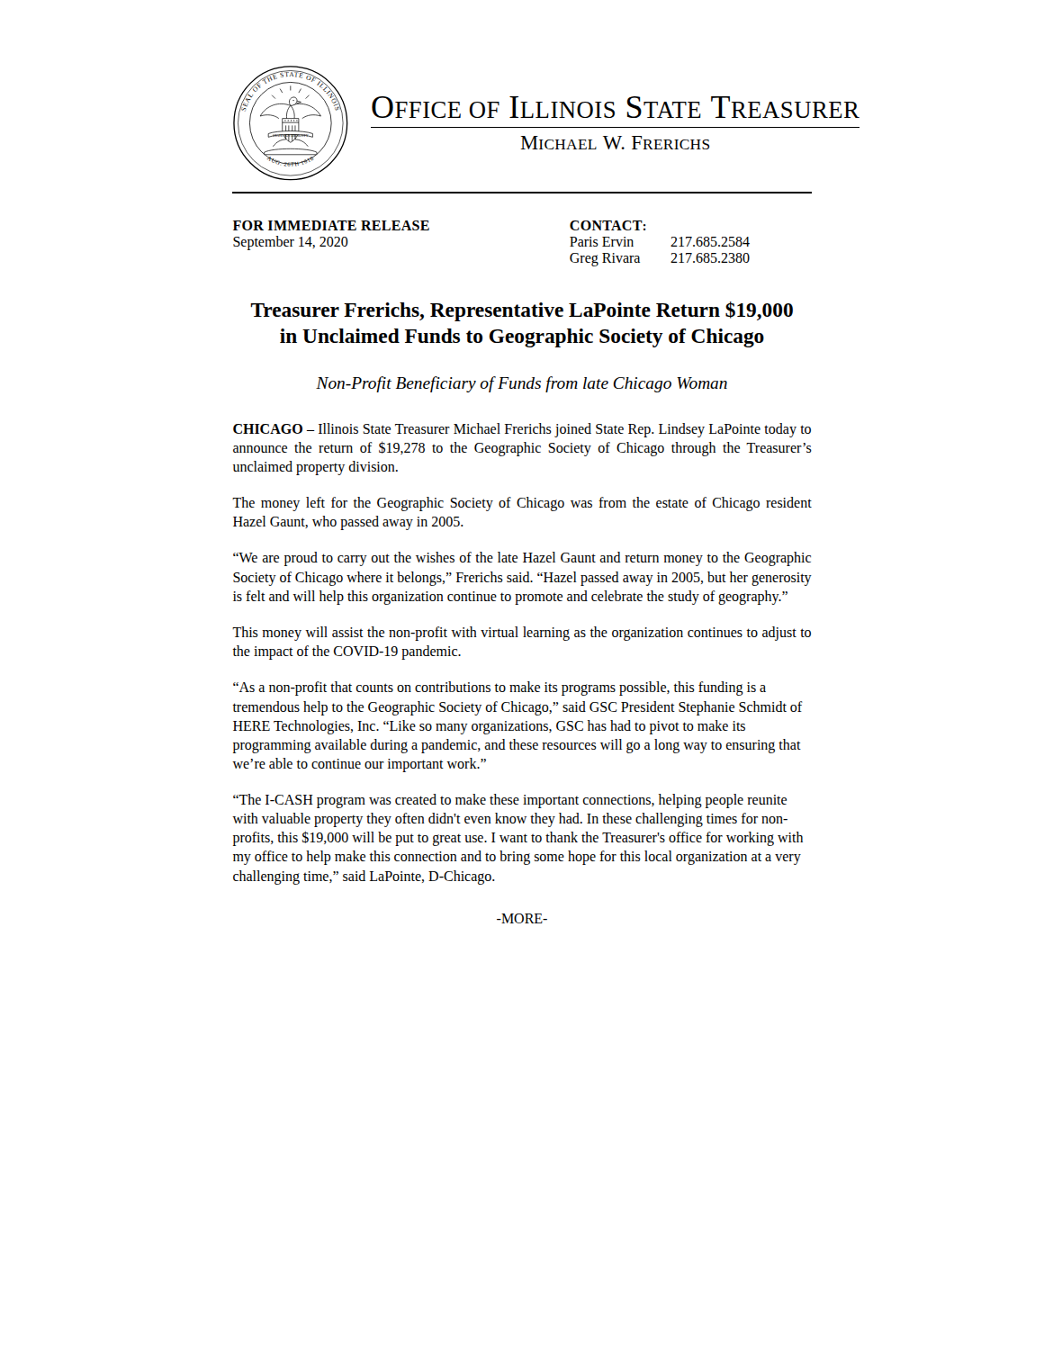SEAL OF THE STATE OF ILLINOIS AUG. 26TH 1818 STATE SOVEREIGNTY
OFFICE OF ILLINOIS STATE TREASURER
MICHAEL W. F RERICHS
FOR IMMEDIATE RELEASE
September 14, 2020
CONTACT:
| Paris Ervin | 217.685.2584 |
| Greg Rivara | 217.685.2380 |
Treasurer Frerichs, Representative LaPointe Return $19,000 in Unclaimed Funds to Geographic Society of Chicago
Non-Profit Beneficiary of Funds from late Chicago Woman
CHICAGO – Illinois State Treasurer Michael Frerichs joined State Rep. Lindsey LaPointe today to announce the return of $19,278 to the Geographic Society of Chicago through the Treasurer’s unclaimed property division.
The money left for the Geographic Society of Chicago was from the estate of Chicago resident Hazel Gaunt, who passed away in 2005.
“We are proud to carry out the wishes of the late Hazel Gaunt and return money to the Geographic Society of Chicago where it belongs,” Frerichs said. “Hazel passed away in 2005, but her generosity is felt and will help this organization continue to promote and celebrate the study of geography.”
This money will assist the non-profit with virtual learning as the organization continues to adjust to the impact of the COVID-19 pandemic.
“As a non-profit that counts on contributions to make its programs possible, this funding is a tremendous help to the Geographic Society of Chicago,” said GSC President Stephanie Schmidt of HERE Technologies, Inc. “Like so many organizations, GSC has had to pivot to make its programming available during a pandemic, and these resources will go a long way to ensuring that we’re able to continue our important work.”
“The I-CASH program was created to make these important connections, helping people reunite with valuable property they often didn't even know they had. In these challenging times for non-profits, this $19,000 will be put to great use. I want to thank the Treasurer's office for working with my office to help make this connection and to bring some hope for this local organization at a very challenging time,” said LaPointe, D-Chicago.
-MORE-